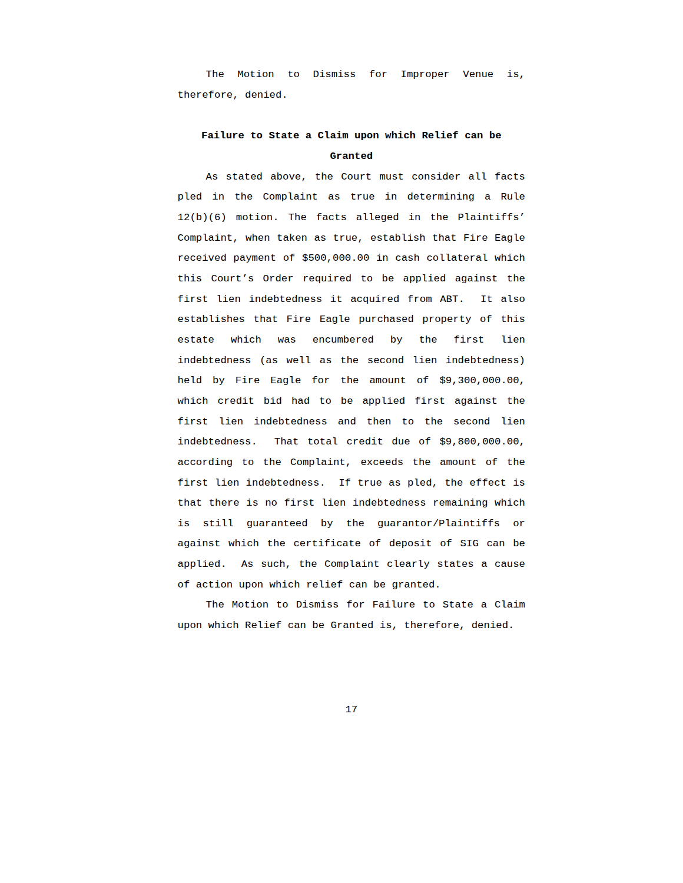The Motion to Dismiss for Improper Venue is, therefore, denied.
Failure to State a Claim upon which Relief can be Granted
As stated above, the Court must consider all facts pled in the Complaint as true in determining a Rule 12(b)(6) motion. The facts alleged in the Plaintiffs’ Complaint, when taken as true, establish that Fire Eagle received payment of $500,000.00 in cash collateral which this Court’s Order required to be applied against the first lien indebtedness it acquired from ABT. It also establishes that Fire Eagle purchased property of this estate which was encumbered by the first lien indebtedness (as well as the second lien indebtedness) held by Fire Eagle for the amount of $9,300,000.00, which credit bid had to be applied first against the first lien indebtedness and then to the second lien indebtedness. That total credit due of $9,800,000.00, according to the Complaint, exceeds the amount of the first lien indebtedness. If true as pled, the effect is that there is no first lien indebtedness remaining which is still guaranteed by the guarantor/Plaintiffs or against which the certificate of deposit of SIG can be applied. As such, the Complaint clearly states a cause of action upon which relief can be granted.
The Motion to Dismiss for Failure to State a Claim upon which Relief can be Granted is, therefore, denied.
17